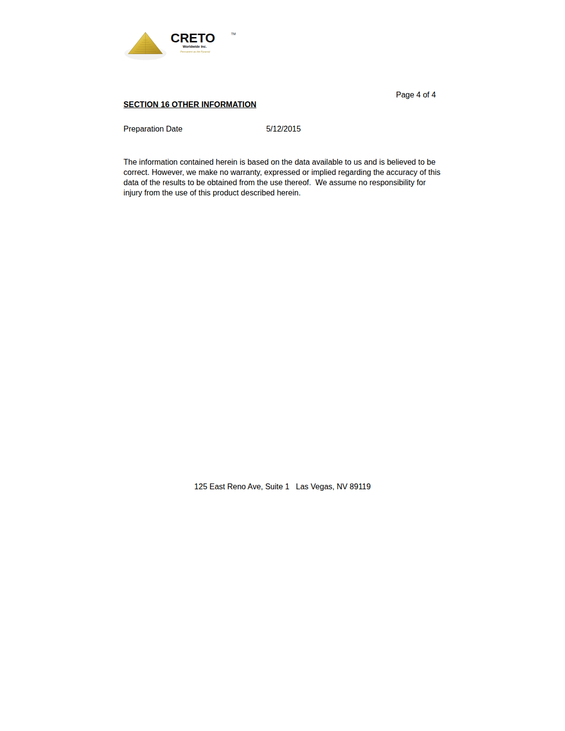Page 4 of 4
SECTION 16 OTHER INFORMATION
Preparation Date
5/12/2015
The information contained herein is based on the data available to us and is believed to be correct. However, we make no warranty, expressed or implied regarding the accuracy of this data of the results to be obtained from the use thereof. We assume no responsibility for injury from the use of this product described herein.
125 East Reno Ave, Suite 1 Las Vegas, NV 89119